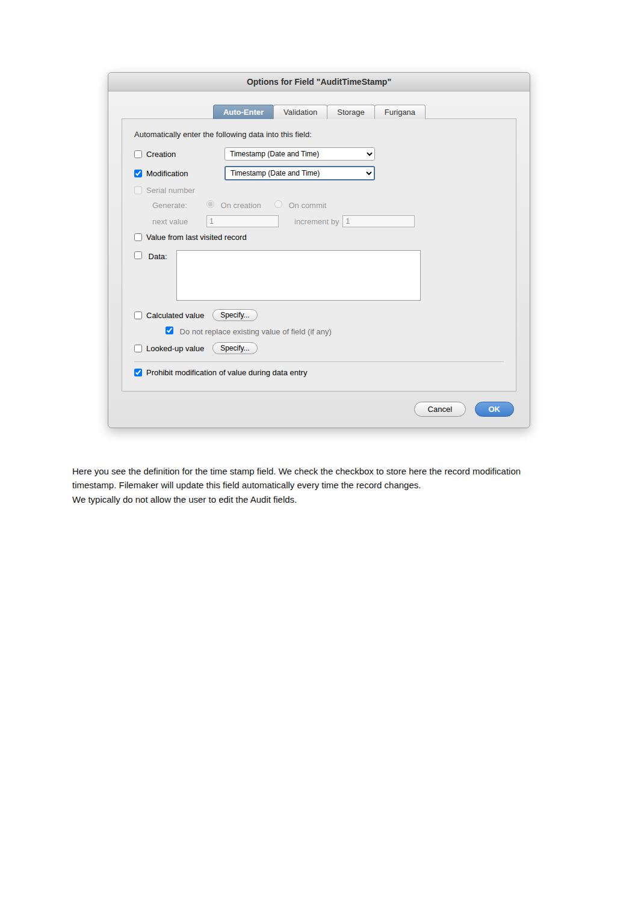Options for Field "AuditTimeStamp"
Auto-Enter
Validation
Storage
Furigana
Automatically enter the following data into this field:
Creation Timestamp (Date and Time)
Modification Timestamp (Date and Time)
Serial number
Generate: On creation On commit
next value increment by
Value from last visited record
Data:
Calculated value Specify...
Do not replace existing value of field (if any)
Looked-up value Specify...
Prohibit modification of value during data entry
Cancel OK
Here you see the definition for the time stamp field. We check the checkbox to store here the record modification timestamp. Filemaker will update this field automatically every time the record changes.
We typically do not allow the user to edit the Audit fields.